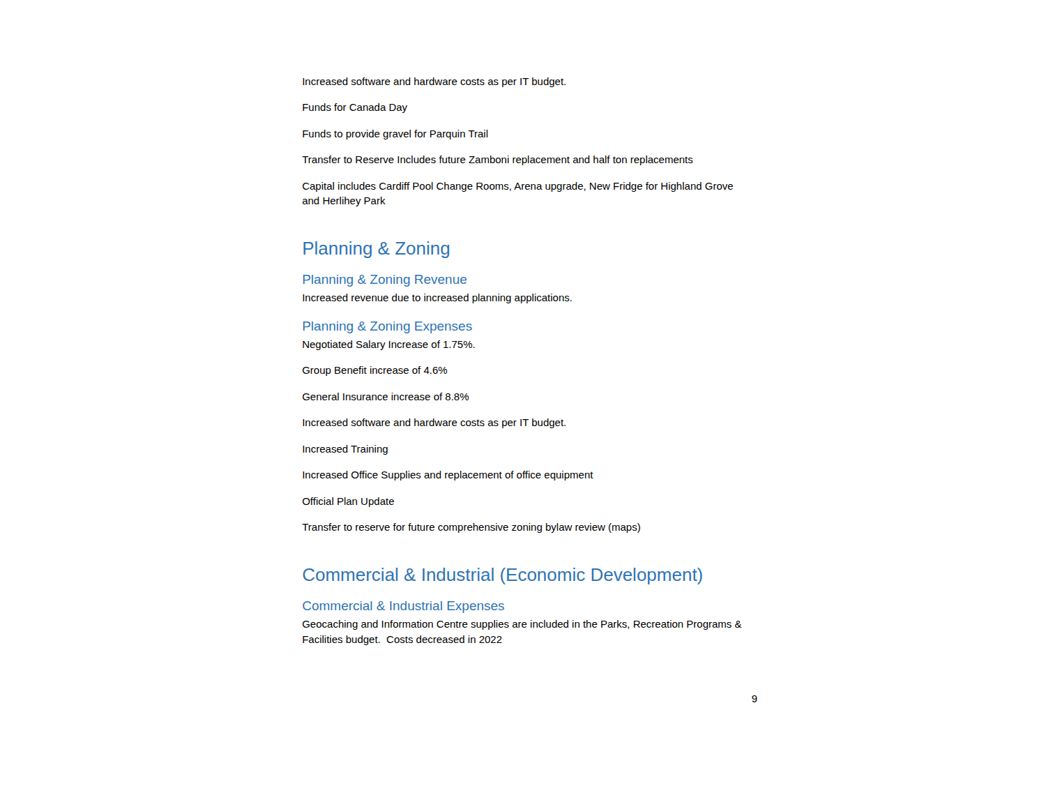Increased software and hardware costs as per IT budget.
Funds for Canada Day
Funds to provide gravel for Parquin Trail
Transfer to Reserve Includes future Zamboni replacement and half ton replacements
Capital includes Cardiff Pool Change Rooms, Arena upgrade, New Fridge for Highland Grove and Herlihey Park
Planning & Zoning
Planning & Zoning Revenue
Increased revenue due to increased planning applications.
Planning & Zoning Expenses
Negotiated Salary Increase of 1.75%.
Group Benefit increase of 4.6%
General Insurance increase of 8.8%
Increased software and hardware costs as per IT budget.
Increased Training
Increased Office Supplies and replacement of office equipment
Official Plan Update
Transfer to reserve for future comprehensive zoning bylaw review (maps)
Commercial & Industrial (Economic Development)
Commercial & Industrial Expenses
Geocaching and Information Centre supplies are included in the Parks, Recreation Programs & Facilities budget. Costs decreased in 2022
9